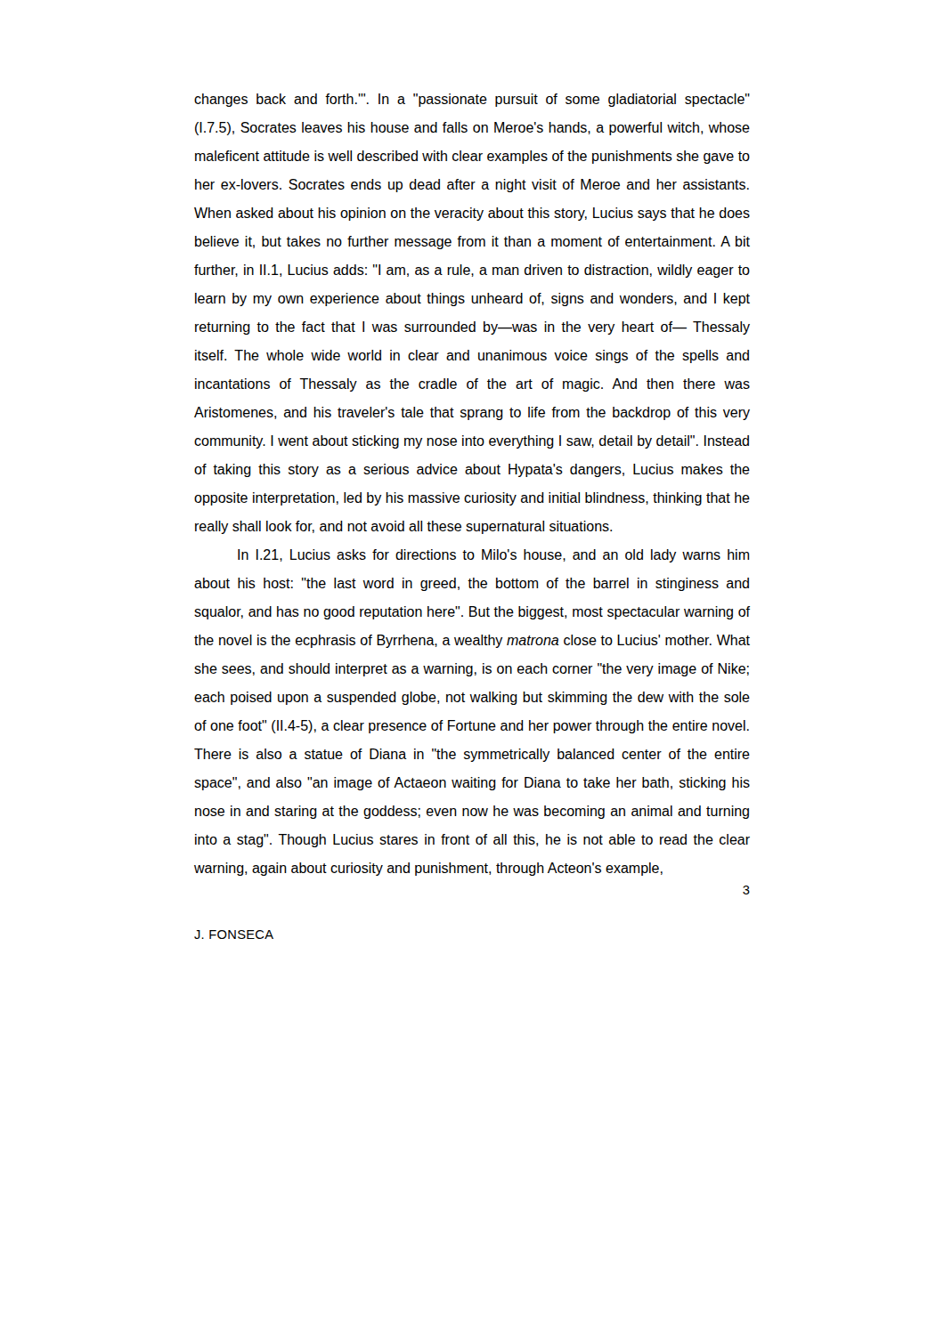changes back and forth.'". In a "passionate pursuit of some gladiatorial spectacle" (I.7.5), Socrates leaves his house and falls on Meroe's hands, a powerful witch, whose maleficent attitude is well described with clear examples of the punishments she gave to her ex-lovers. Socrates ends up dead after a night visit of Meroe and her assistants. When asked about his opinion on the veracity about this story, Lucius says that he does believe it, but takes no further message from it than a moment of entertainment. A bit further, in II.1, Lucius adds: "I am, as a rule, a man driven to distraction, wildly eager to learn by my own experience about things unheard of, signs and wonders, and I kept returning to the fact that I was surrounded by—was in the very heart of— Thessaly itself. The whole wide world in clear and unanimous voice sings of the spells and incantations of Thessaly as the cradle of the art of magic. And then there was Aristomenes, and his traveler's tale that sprang to life from the backdrop of this very community. I went about sticking my nose into everything I saw, detail by detail". Instead of taking this story as a serious advice about Hypata's dangers, Lucius makes the opposite interpretation, led by his massive curiosity and initial blindness, thinking that he really shall look for, and not avoid all these supernatural situations.
In I.21, Lucius asks for directions to Milo's house, and an old lady warns him about his host: "the last word in greed, the bottom of the barrel in stinginess and squalor, and has no good reputation here". But the biggest, most spectacular warning of the novel is the ecphrasis of Byrrhena, a wealthy matrona close to Lucius' mother. What she sees, and should interpret as a warning, is on each corner "the very image of Nike; each poised upon a suspended globe, not walking but skimming the dew with the sole of one foot" (II.4-5), a clear presence of Fortune and her power through the entire novel. There is also a statue of Diana in "the symmetrically balanced center of the entire space", and also "an image of Actaeon waiting for Diana to take her bath, sticking his nose in and staring at the goddess; even now he was becoming an animal and turning into a stag". Though Lucius stares in front of all this, he is not able to read the clear warning, again about curiosity and punishment, through Acteon's example,
3
J. FONSECA